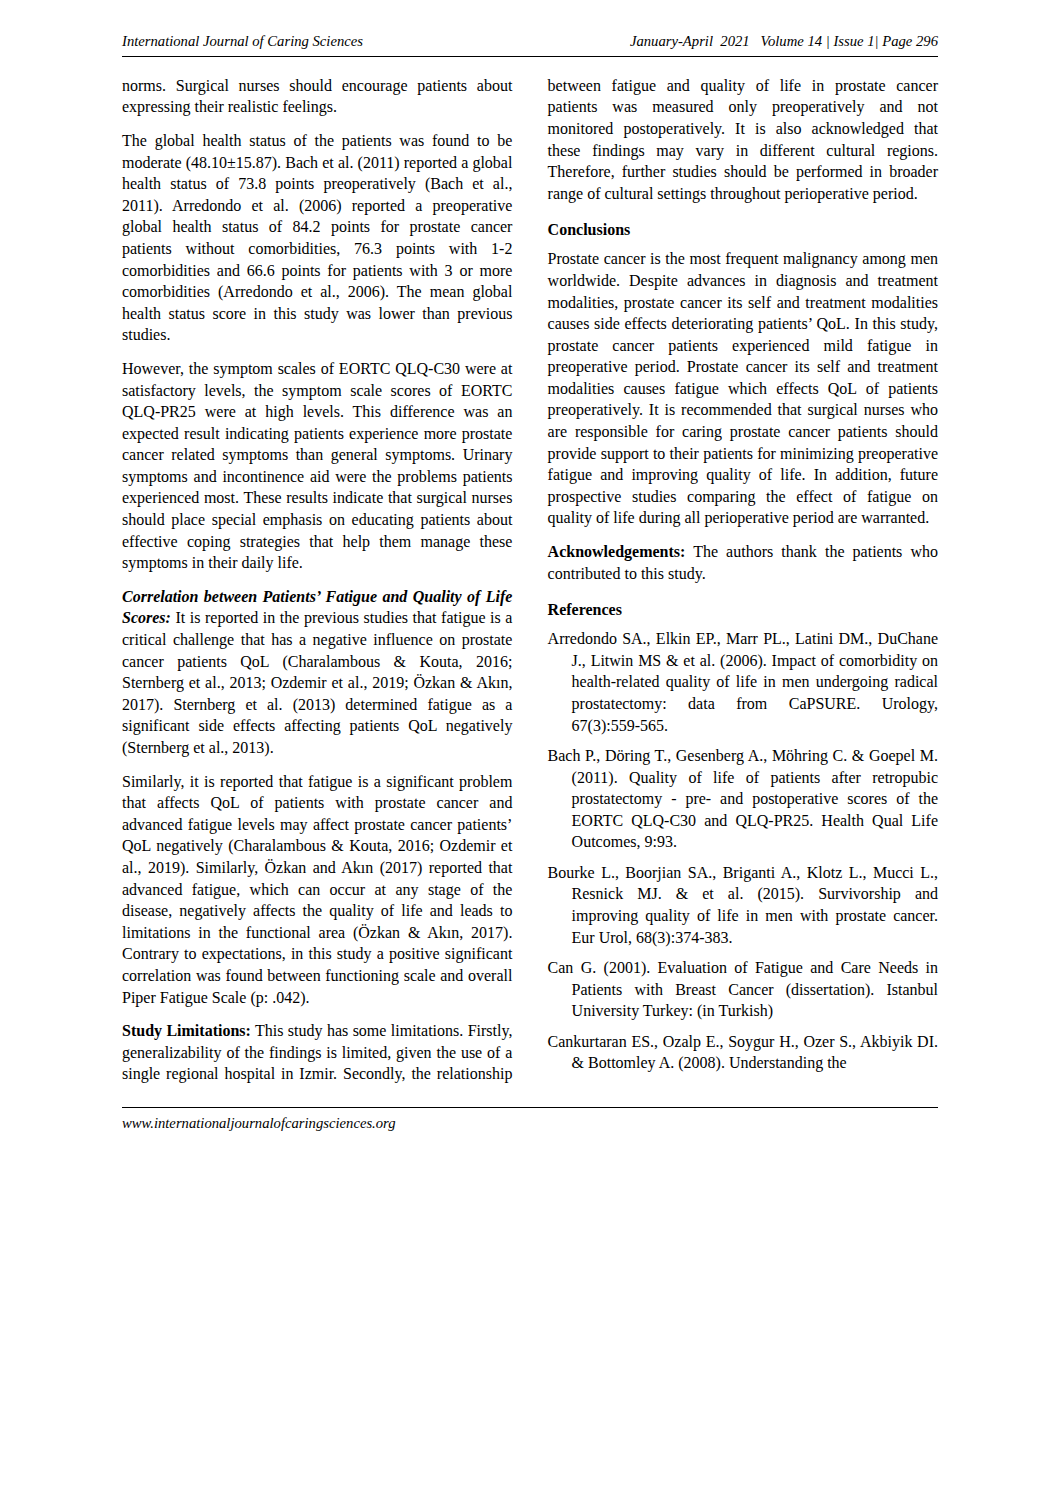International Journal of Caring Sciences
January-April 2021 Volume 14 | Issue 1| Page 296
norms. Surgical nurses should encourage patients about expressing their realistic feelings.
The global health status of the patients was found to be moderate (48.10±15.87). Bach et al. (2011) reported a global health status of 73.8 points preoperatively (Bach et al., 2011). Arredondo et al. (2006) reported a preoperative global health status of 84.2 points for prostate cancer patients without comorbidities, 76.3 points with 1-2 comorbidities and 66.6 points for patients with 3 or more comorbidities (Arredondo et al., 2006). The mean global health status score in this study was lower than previous studies.
However, the symptom scales of EORTC QLQ-C30 were at satisfactory levels, the symptom scale scores of EORTC QLQ-PR25 were at high levels. This difference was an expected result indicating patients experience more prostate cancer related symptoms than general symptoms. Urinary symptoms and incontinence aid were the problems patients experienced most. These results indicate that surgical nurses should place special emphasis on educating patients about effective coping strategies that help them manage these symptoms in their daily life.
Correlation between Patients’ Fatigue and Quality of Life Scores: It is reported in the previous studies that fatigue is a critical challenge that has a negative influence on prostate cancer patients QoL (Charalambous & Kouta, 2016; Sternberg et al., 2013; Ozdemir et al., 2019; Özkan & Akın, 2017). Sternberg et al. (2013) determined fatigue as a significant side effects affecting patients QoL negatively (Sternberg et al., 2013).
Similarly, it is reported that fatigue is a significant problem that affects QoL of patients with prostate cancer and advanced fatigue levels may affect prostate cancer patients’ QoL negatively (Charalambous & Kouta, 2016; Ozdemir et al., 2019). Similarly, Özkan and Akın (2017) reported that advanced fatigue, which can occur at any stage of the disease, negatively affects the quality of life and leads to limitations in the functional area (Özkan & Akın, 2017). Contrary to expectations, in this study a positive significant correlation was found between functioning scale and overall Piper Fatigue Scale (p: .042).
Study Limitations: This study has some limitations. Firstly, generalizability of the findings is limited, given the use of a single regional hospital in Izmir. Secondly, the relationship between fatigue and quality of life in prostate cancer patients was measured only preoperatively and not monitored postoperatively. It is also acknowledged that these findings may vary in different cultural regions. Therefore, further studies should be performed in broader range of cultural settings throughout perioperative period.
Conclusions
Prostate cancer is the most frequent malignancy among men worldwide. Despite advances in diagnosis and treatment modalities, prostate cancer its self and treatment modalities causes side effects deteriorating patients’ QoL. In this study, prostate cancer patients experienced mild fatigue in preoperative period. Prostate cancer its self and treatment modalities causes fatigue which effects QoL of patients preoperatively. It is recommended that surgical nurses who are responsible for caring prostate cancer patients should provide support to their patients for minimizing preoperative fatigue and improving quality of life. In addition, future prospective studies comparing the effect of fatigue on quality of life during all perioperative period are warranted.
Acknowledgements: The authors thank the patients who contributed to this study.
References
Arredondo SA., Elkin EP., Marr PL., Latini DM., DuChane J., Litwin MS & et al. (2006). Impact of comorbidity on health-related quality of life in men undergoing radical prostatectomy: data from CaPSURE. Urology, 67(3):559-565.
Bach P., Döring T., Gesenberg A., Möhring C. & Goepel M. (2011). Quality of life of patients after retropubic prostatectomy - pre- and postoperative scores of the EORTC QLQ-C30 and QLQ-PR25. Health Qual Life Outcomes, 9:93.
Bourke L., Boorjian SA., Briganti A., Klotz L., Mucci L., Resnick MJ. & et al. (2015). Survivorship and improving quality of life in men with prostate cancer. Eur Urol, 68(3):374-383.
Can G. (2001). Evaluation of Fatigue and Care Needs in Patients with Breast Cancer (dissertation). Istanbul University Turkey: (in Turkish)
Cankurtaran ES., Ozalp E., Soygur H., Ozer S., Akbiyik DI. & Bottomley A. (2008). Understanding the
www.internationaljournalofcaringsciences.org